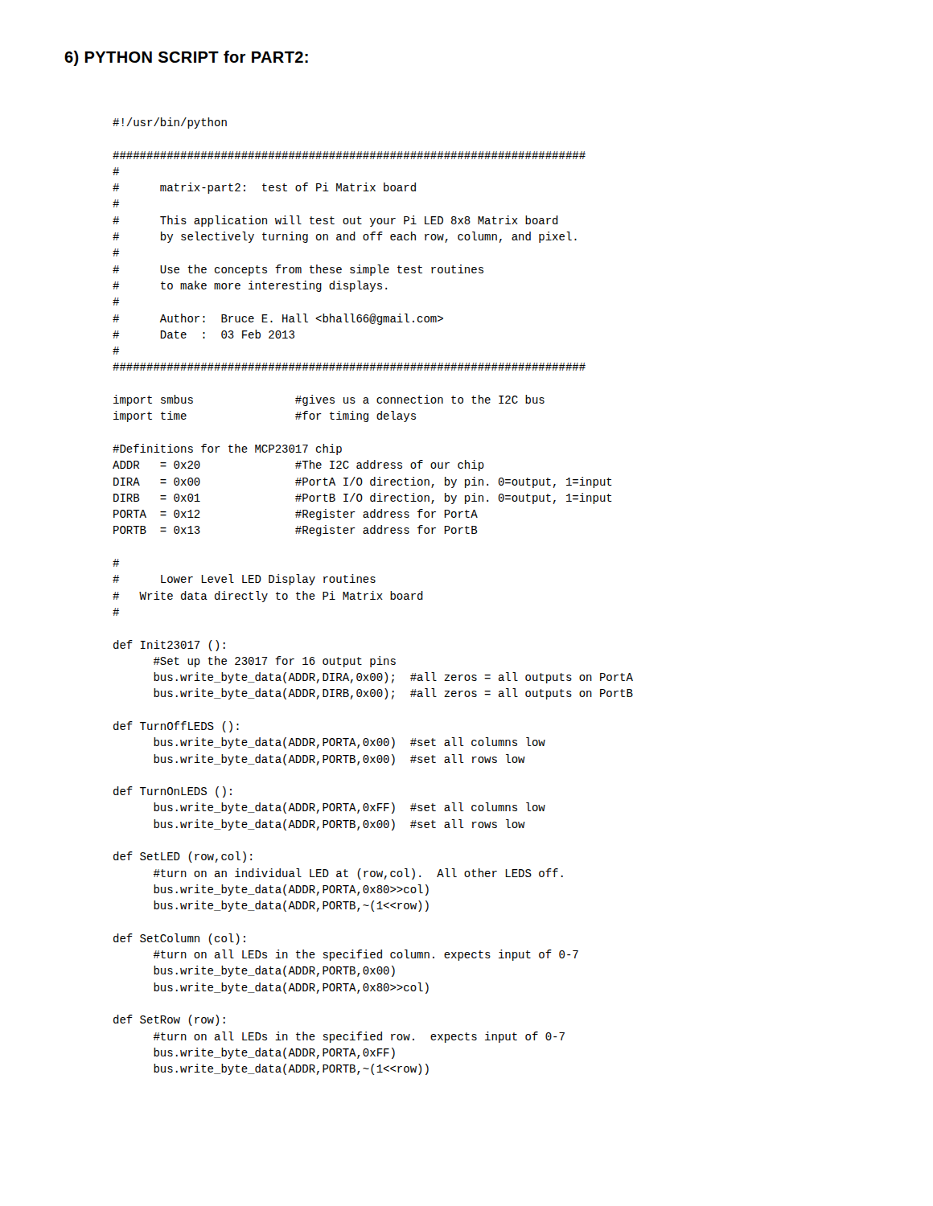6) PYTHON SCRIPT for PART2:
#!/usr/bin/python

######################################################################
#
#      matrix-part2:  test of Pi Matrix board
#
#      This application will test out your Pi LED 8x8 Matrix board
#      by selectively turning on and off each row, column, and pixel.
#
#      Use the concepts from these simple test routines
#      to make more interesting displays.
#
#      Author:  Bruce E. Hall <bhall66@gmail.com>
#      Date  :  03 Feb 2013
#
######################################################################

import smbus               #gives us a connection to the I2C bus
import time                #for timing delays

#Definitions for the MCP23017 chip
ADDR   = 0x20              #The I2C address of our chip
DIRA   = 0x00              #PortA I/O direction, by pin. 0=output, 1=input
DIRB   = 0x01              #PortB I/O direction, by pin. 0=output, 1=input
PORTA  = 0x12              #Register address for PortA
PORTB  = 0x13              #Register address for PortB

#
#      Lower Level LED Display routines
#   Write data directly to the Pi Matrix board
#

def Init23017 ():
      #Set up the 23017 for 16 output pins
      bus.write_byte_data(ADDR,DIRA,0x00);  #all zeros = all outputs on PortA
      bus.write_byte_data(ADDR,DIRB,0x00);  #all zeros = all outputs on PortB

def TurnOffLEDS ():
      bus.write_byte_data(ADDR,PORTA,0x00)  #set all columns low
      bus.write_byte_data(ADDR,PORTB,0x00)  #set all rows low

def TurnOnLEDS ():
      bus.write_byte_data(ADDR,PORTA,0xFF)  #set all columns low
      bus.write_byte_data(ADDR,PORTB,0x00)  #set all rows low

def SetLED (row,col):
      #turn on an individual LED at (row,col).  All other LEDS off.
      bus.write_byte_data(ADDR,PORTA,0x80>>col)
      bus.write_byte_data(ADDR,PORTB,~(1<<row))

def SetColumn (col):
      #turn on all LEDs in the specified column. expects input of 0-7
      bus.write_byte_data(ADDR,PORTB,0x00)
      bus.write_byte_data(ADDR,PORTA,0x80>>col)

def SetRow (row):
      #turn on all LEDs in the specified row.  expects input of 0-7
      bus.write_byte_data(ADDR,PORTA,0xFF)
      bus.write_byte_data(ADDR,PORTB,~(1<<row))